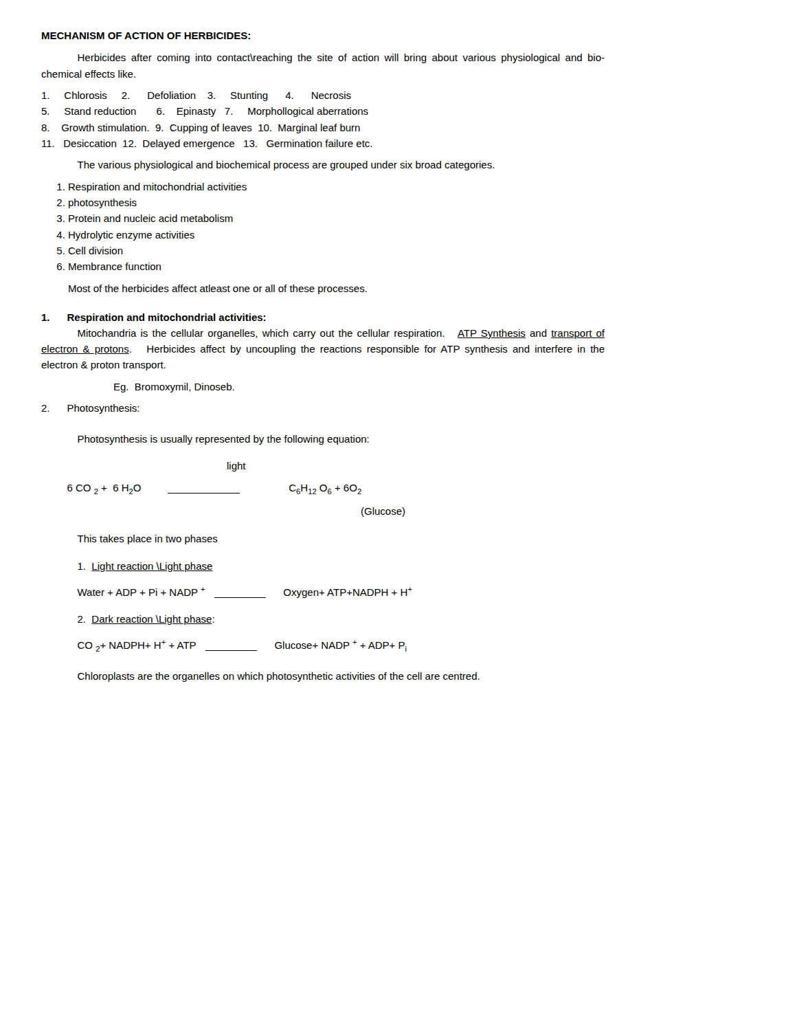MECHANISM OF ACTION OF HERBICIDES:
Herbicides after coming into contact\reaching the site of action will bring about various physiological and bio-chemical effects like.
1. Chlorosis 2. Defoliation 3. Stunting 4. Necrosis
5. Stand reduction 6. Epinasty 7. Morphollogical aberrations
8. Growth stimulation. 9. Cupping of leaves 10. Marginal leaf burn
11. Desiccation 12. Delayed emergence 13. Germination failure etc.
The various physiological and biochemical process are grouped under six broad categories.
Respiration and mitochondrial activities
photosynthesis
Protein and nucleic acid metabolism
Hydrolytic enzyme activities
Cell division
Membrance function
Most of the herbicides affect atleast one or all of these processes.
1. Respiration and mitochondrial activities:
Mitochandria is the cellular organelles, which carry out the cellular respiration. ATP Synthesis and transport of electron & protons. Herbicides affect by uncoupling the reactions responsible for ATP synthesis and interfere in the electron & proton transport.
Eg. Bromoxymil, Dinoseb.
2. Photosynthesis:
Photosynthesis is usually represented by the following equation:
light
6 CO 2 + 6 H2O C6H12 O6 + 6O2
(Glucose)
This takes place in two phases
1. Light reaction \Light phase
Water + ADP + Pi + NADP + Oxygen+ ATP+NADPH + H+
2. Dark reaction \Light phase:
CO 2+ NADPH+ H+ + ATP Glucose+ NADP + + ADP+ Pi
Chloroplasts are the organelles on which photosynthetic activities of the cell are centred.